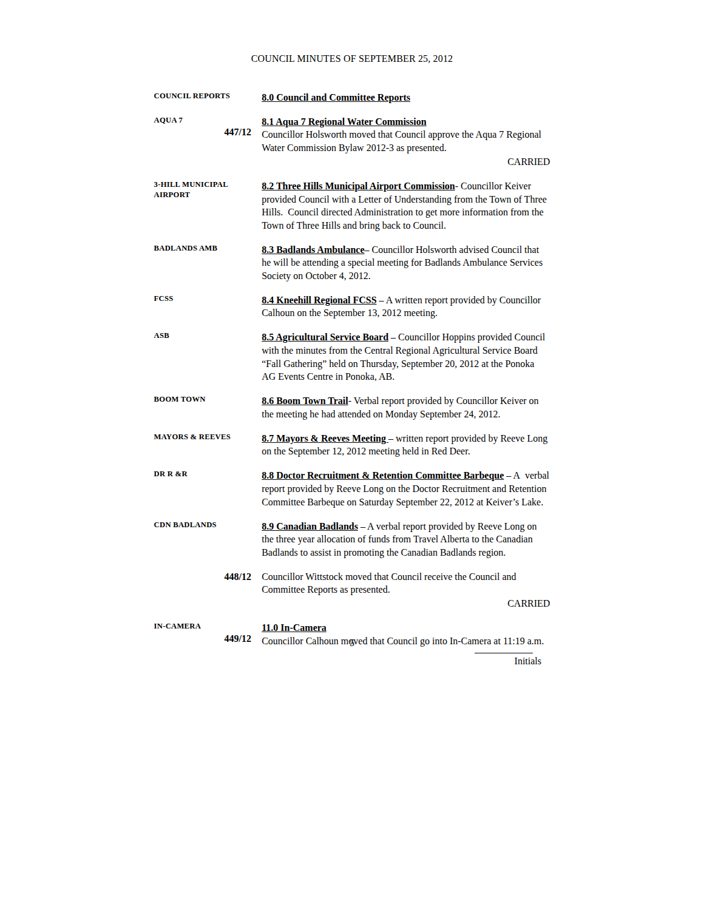COUNCIL MINUTES OF SEPTEMBER 25, 2012
| Council Reports | 8.0 Council and Committee Reports |
| Aqua 7 447/12 | 8.1 Aqua 7 Regional Water Commission Councillor Holsworth moved that Council approve the Aqua 7 Regional Water Commission Bylaw 2012-3 as presented. CARRIED |
| 3-Hill Municipal Airport | 8.2 Three Hills Municipal Airport Commission - Councillor Keiver provided Council with a Letter of Understanding from the Town of Three Hills. Council directed Administration to get more information from the Town of Three Hills and bring back to Council. |
| Badlands Amb | 8.3 Badlands Ambulance – Councillor Holsworth advised Council that he will be attending a special meeting for Badlands Ambulance Services Society on October 4, 2012. |
| FCSS | 8.4 Kneehill Regional FCSS – A written report provided by Councillor Calhoun on the September 13, 2012 meeting. |
| ASB | 8.5 Agricultural Service Board – Councillor Hoppins provided Council with the minutes from the Central Regional Agricultural Service Board “Fall Gathering” held on Thursday, September 20, 2012 at the Ponoka AG Events Centre in Ponoka, AB. |
| Boom Town | 8.6 Boom Town Trail - Verbal report provided by Councillor Keiver on the meeting he had attended on Monday September 24, 2012. |
| Mayors & Reeves | 8.7 Mayors & Reeves Meeting – written report provided by Reeve Long on the September 12, 2012 meeting held in Red Deer. |
| Dr R &R | 8.8 Doctor Recruitment & Retention Committee Barbeque – A verbal report provided by Reeve Long on the Doctor Recruitment and Retention Committee Barbeque on Saturday September 22, 2012 at Keiver’s Lake. |
| CDN Badlands | 8.9 Canadian Badlands – A verbal report provided by Reeve Long on the three year allocation of funds from Travel Alberta to the Canadian Badlands to assist in promoting the Canadian Badlands region. |
| 448/12 | Councillor Wittstock moved that Council receive the Council and Committee Reports as presented. CARRIED |
| In-Camera 449/12 | 11.0 In-Camera Councillor Calhoun moved that Council go into In-Camera at 11:19 a.m. |
5
Initials